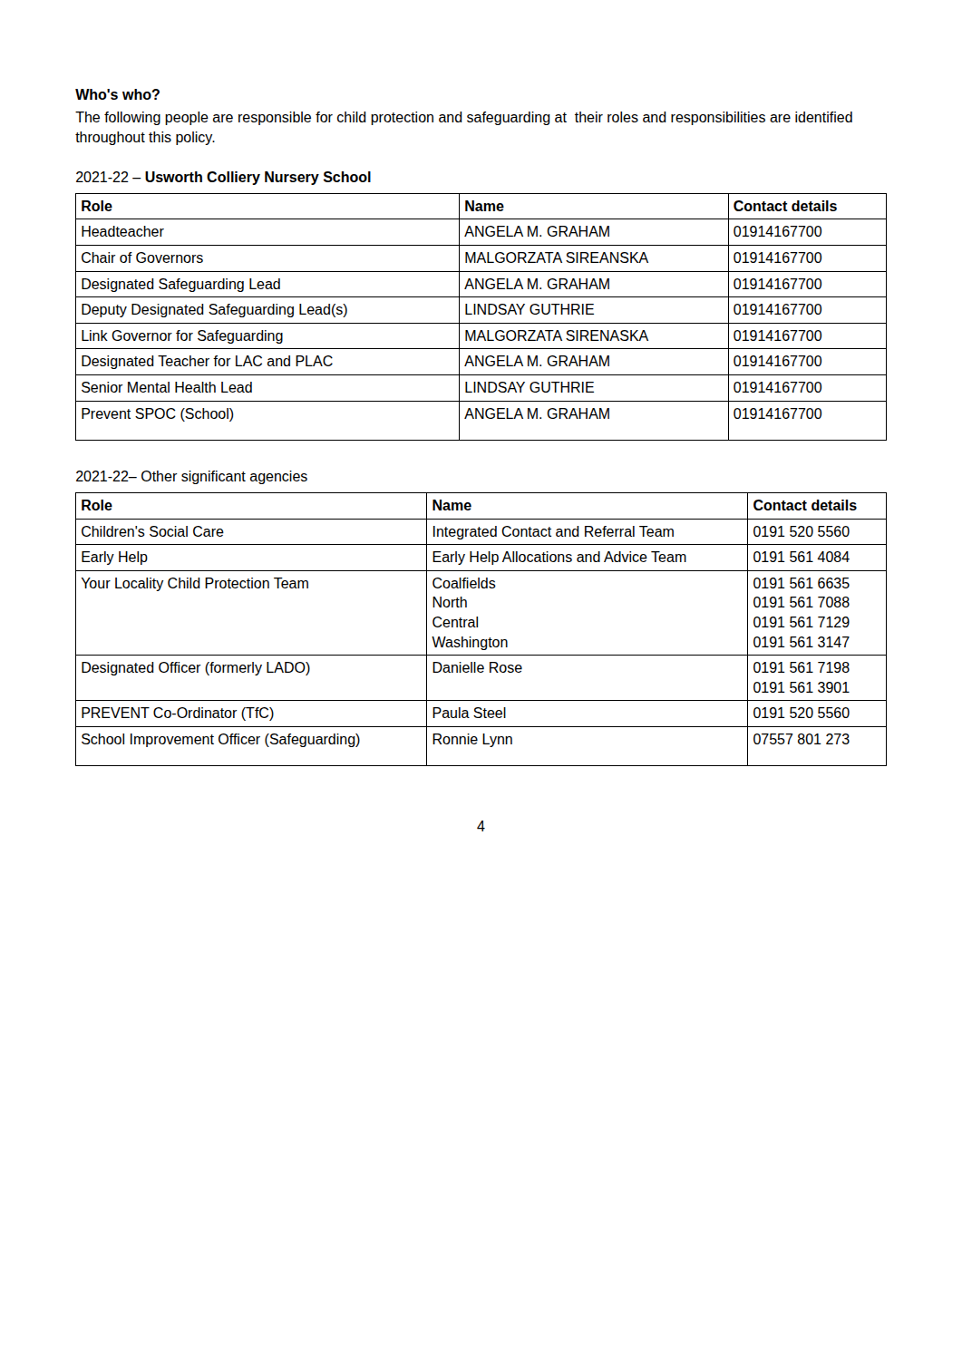Who's who?
The following people are responsible for child protection and safeguarding at their roles and responsibilities are identified throughout this policy.
2021-22 – Usworth Colliery Nursery School
| Role | Name | Contact details |
| --- | --- | --- |
| Headteacher | ANGELA M. GRAHAM | 01914167700 |
| Chair of Governors | MALGORZATA SIREANSKA | 01914167700 |
| Designated Safeguarding Lead | ANGELA M. GRAHAM | 01914167700 |
| Deputy Designated Safeguarding Lead(s) | LINDSAY GUTHRIE | 01914167700 |
| Link Governor for Safeguarding | MALGORZATA SIRENASKA | 01914167700 |
| Designated Teacher for LAC and PLAC | ANGELA M. GRAHAM | 01914167700 |
| Senior Mental Health Lead | LINDSAY GUTHRIE | 01914167700 |
| Prevent SPOC (School) | ANGELA M. GRAHAM | 01914167700 |
2021-22– Other significant agencies
| Role | Name | Contact details |
| --- | --- | --- |
| Children's Social Care | Integrated Contact and Referral Team | 0191 520 5560 |
| Early Help | Early Help Allocations and Advice Team | 0191 561 4084 |
| Your Locality Child Protection Team | Coalfields North Central Washington | 0191 561 6635 0191 561 7088 0191 561 7129 0191 561 3147 |
| Designated Officer (formerly LADO) | Danielle Rose | 0191 561 7198 0191 561 3901 |
| PREVENT Co-Ordinator (TfC) | Paula Steel | 0191 520 5560 |
| School Improvement Officer (Safeguarding) | Ronnie Lynn | 07557 801 273 |
4